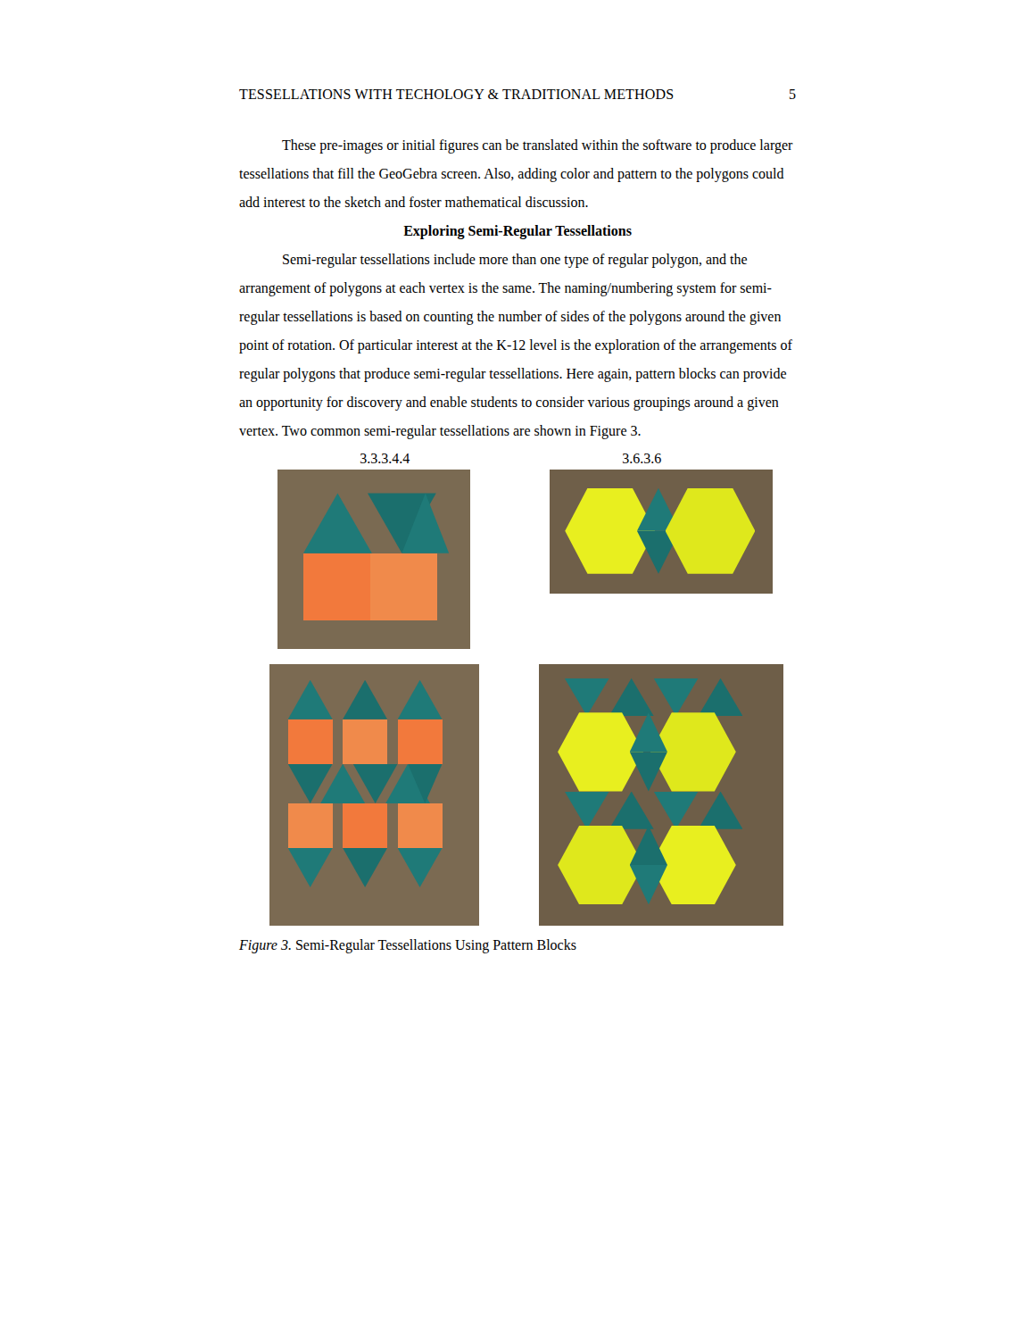Tessellations with Techology & Traditional Methods 5
These pre-images or initial figures can be translated within the software to produce larger tessellations that fill the GeoGebra screen. Also, adding color and pattern to the polygons could add interest to the sketch and foster mathematical discussion.
Exploring Semi-Regular Tessellations
Semi-regular tessellations include more than one type of regular polygon, and the arrangement of polygons at each vertex is the same. The naming/numbering system for semi-regular tessellations is based on counting the number of sides of the polygons around the given point of rotation. Of particular interest at the K-12 level is the exploration of the arrangements of regular polygons that produce semi-regular tessellations. Here again, pattern blocks can provide an opportunity for discovery and enable students to consider various groupings around a given vertex. Two common semi-regular tessellations are shown in Figure 3.
3.3.3.4.4
3.6.3.6
Figure 3. Semi-Regular Tessellations Using Pattern Blocks